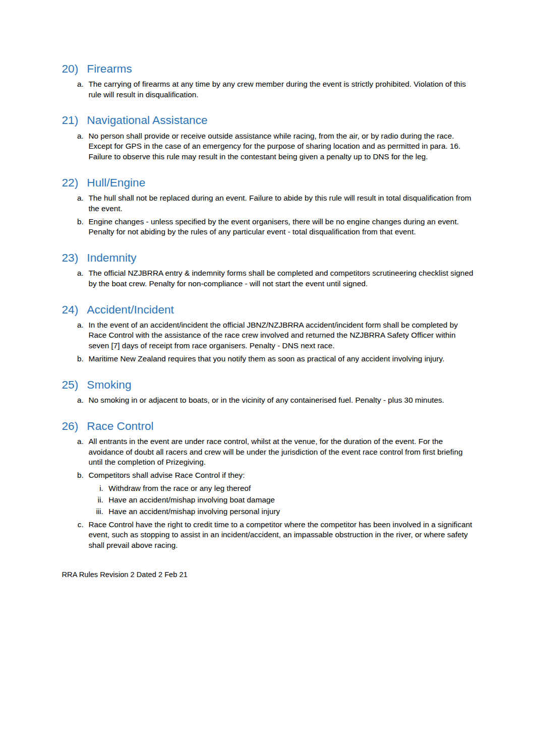20) Firearms
The carrying of firearms at any time by any crew member during the event is strictly prohibited. Violation of this rule will result in disqualification.
21) Navigational Assistance
No person shall provide or receive outside assistance while racing, from the air, or by radio during the race. Except for GPS in the case of an emergency for the purpose of sharing location and as permitted in para. 16. Failure to observe this rule may result in the contestant being given a penalty up to DNS for the leg.
22) Hull/Engine
The hull shall not be replaced during an event. Failure to abide by this rule will result in total disqualification from the event.
Engine changes - unless specified by the event organisers, there will be no engine changes during an event. Penalty for not abiding by the rules of any particular event - total disqualification from that event.
23) Indemnity
The official NZJBRRA entry & indemnity forms shall be completed and competitors scrutineering checklist signed by the boat crew. Penalty for non-compliance - will not start the event until signed.
24) Accident/Incident
In the event of an accident/incident the official JBNZ/NZJBRRA accident/incident form shall be completed by Race Control with the assistance of the race crew involved and returned the NZJBRRA Safety Officer within seven [7] days of receipt from race organisers. Penalty - DNS next race.
Maritime New Zealand requires that you notify them as soon as practical of any accident involving injury.
25) Smoking
No smoking in or adjacent to boats, or in the vicinity of any containerised fuel. Penalty - plus 30 minutes.
26) Race Control
All entrants in the event are under race control, whilst at the venue, for the duration of the event. For the avoidance of doubt all racers and crew will be under the jurisdiction of the event race control from first briefing until the completion of Prizegiving.
Competitors shall advise Race Control if they:
Withdraw from the race or any leg thereof
Have an accident/mishap involving boat damage
Have an accident/mishap involving personal injury
Race Control have the right to credit time to a competitor where the competitor has been involved in a significant event, such as stopping to assist in an incident/accident, an impassable obstruction in the river, or where safety shall prevail above racing.
RRA Rules Revision 2 Dated 2 Feb 21